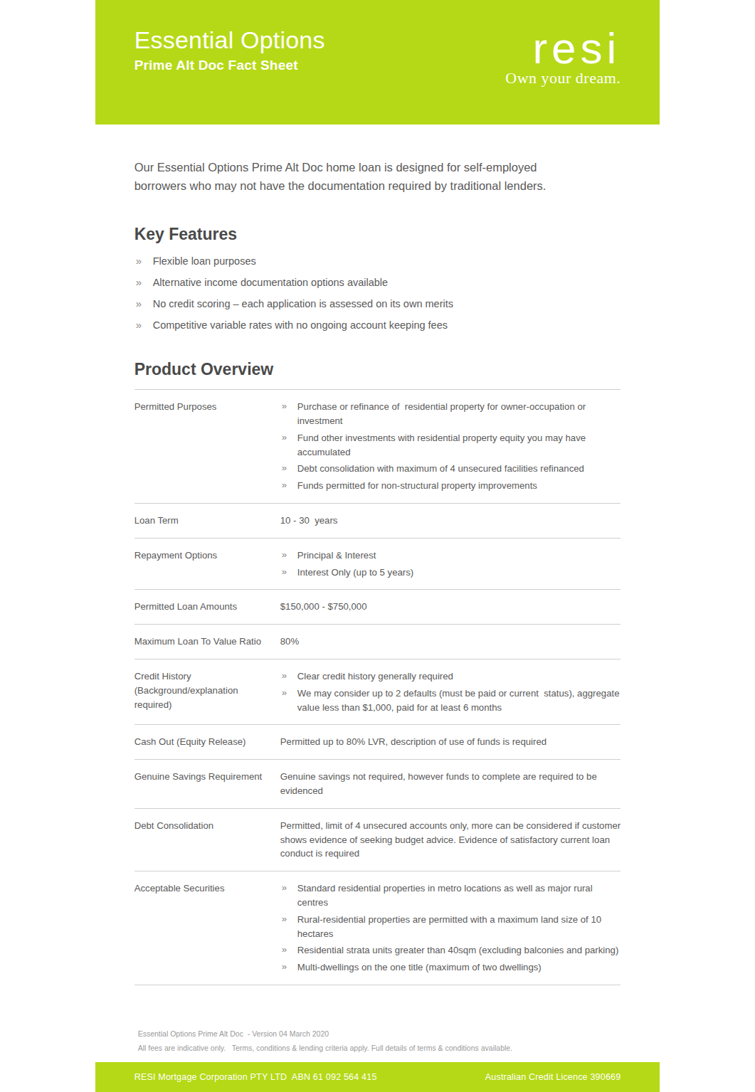Essential Options
Prime Alt Doc Fact Sheet
resi
Own your dream.
Our Essential Options Prime Alt Doc home loan is designed for self-employed borrowers who may not have the documentation required by traditional lenders.
Key Features
Flexible loan purposes
Alternative income documentation options available
No credit scoring – each application is assessed on its own merits
Competitive variable rates with no ongoing account keeping fees
Product Overview
| Permitted Purposes | Purchase or refinance of residential property for owner-occupation or investment Fund other investments with residential property equity you may have accumulated Debt consolidation with maximum of 4 unsecured facilities refinanced Funds permitted for non-structural property improvements |
| Loan Term | 10 - 30 years |
| Repayment Options | Principal & Interest Interest Only (up to 5 years) |
| Permitted Loan Amounts | $150,000 - $750,000 |
| Maximum Loan To Value Ratio | 80% |
| Credit History (Background/explanation required) | Clear credit history generally required We may consider up to 2 defaults (must be paid or current status), aggregate value less than $1,000, paid for at least 6 months |
| Cash Out (Equity Release) | Permitted up to 80% LVR, description of use of funds is required |
| Genuine Savings Requirement | Genuine savings not required, however funds to complete are required to be evidenced |
| Debt Consolidation | Permitted, limit of 4 unsecured accounts only, more can be considered if customer shows evidence of seeking budget advice. Evidence of satisfactory current loan conduct is required |
| Acceptable Securities | Standard residential properties in metro locations as well as major rural centres Rural-residential properties are permitted with a maximum land size of 10 hectares Residential strata units greater than 40sqm (excluding balconies and parking) Multi-dwellings on the one title (maximum of two dwellings) |
Essential Options Prime Alt Doc - Version 04 March 2020
All fees are indicative only. Terms, conditions & lending criteria apply. Full details of terms & conditions available.
RESI Mortgage Corporation PTY LTD ABN 61 092 564 415 Australian Credit Licence 390669